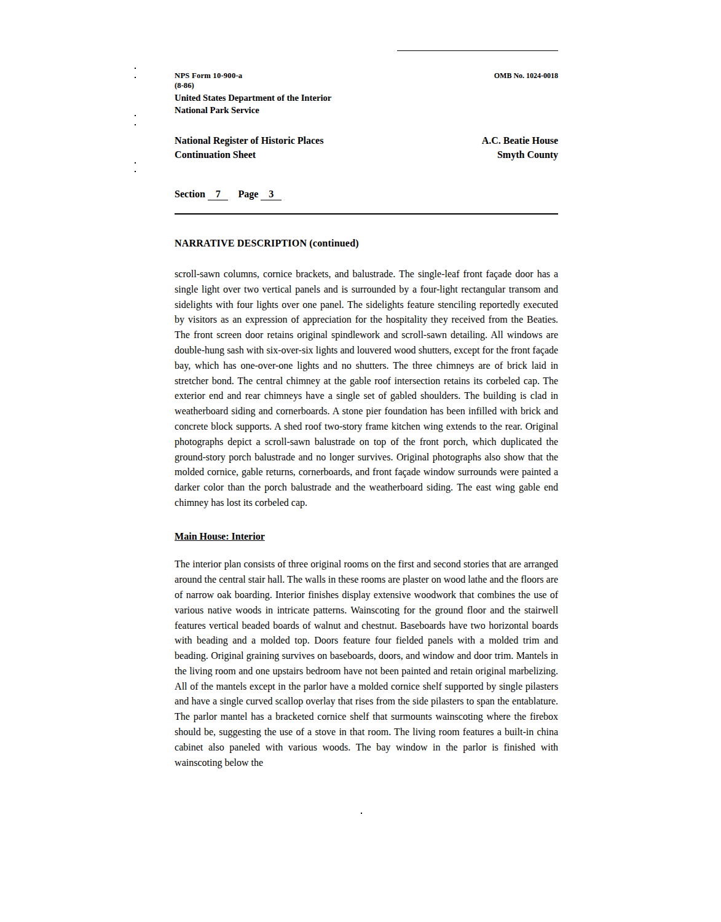OMB No. 1024-0018
NPS Form 10-900-a
(8-86)
United States Department of the Interior
National Park Service
A.C. Beatie House
Smyth County
National Register of Historic Places
Continuation Sheet
Section 7 Page 3
NARRATIVE DESCRIPTION (continued)
scroll-sawn columns, cornice brackets, and balustrade. The single-leaf front façade door has a single light over two vertical panels and is surrounded by a four-light rectangular transom and sidelights with four lights over one panel. The sidelights feature stenciling reportedly executed by visitors as an expression of appreciation for the hospitality they received from the Beaties. The front screen door retains original spindlework and scroll-sawn detailing. All windows are double-hung sash with six-over-six lights and louvered wood shutters, except for the front façade bay, which has one-over-one lights and no shutters. The three chimneys are of brick laid in stretcher bond. The central chimney at the gable roof intersection retains its corbeled cap. The exterior end and rear chimneys have a single set of gabled shoulders. The building is clad in weatherboard siding and cornerboards. A stone pier foundation has been infilled with brick and concrete block supports. A shed roof two-story frame kitchen wing extends to the rear. Original photographs depict a scroll-sawn balustrade on top of the front porch, which duplicated the ground-story porch balustrade and no longer survives. Original photographs also show that the molded cornice, gable returns, cornerboards, and front façade window surrounds were painted a darker color than the porch balustrade and the weatherboard siding. The east wing gable end chimney has lost its corbeled cap.
Main House: Interior
The interior plan consists of three original rooms on the first and second stories that are arranged around the central stair hall. The walls in these rooms are plaster on wood lathe and the floors are of narrow oak boarding. Interior finishes display extensive woodwork that combines the use of various native woods in intricate patterns. Wainscoting for the ground floor and the stairwell features vertical beaded boards of walnut and chestnut. Baseboards have two horizontal boards with beading and a molded top. Doors feature four fielded panels with a molded trim and beading. Original graining survives on baseboards, doors, and window and door trim. Mantels in the living room and one upstairs bedroom have not been painted and retain original marbelizing. All of the mantels except in the parlor have a molded cornice shelf supported by single pilasters and have a single curved scallop overlay that rises from the side pilasters to span the entablature. The parlor mantel has a bracketed cornice shelf that surmounts wainscoting where the firebox should be, suggesting the use of a stove in that room. The living room features a built-in china cabinet also paneled with various woods. The bay window in the parlor is finished with wainscoting below the